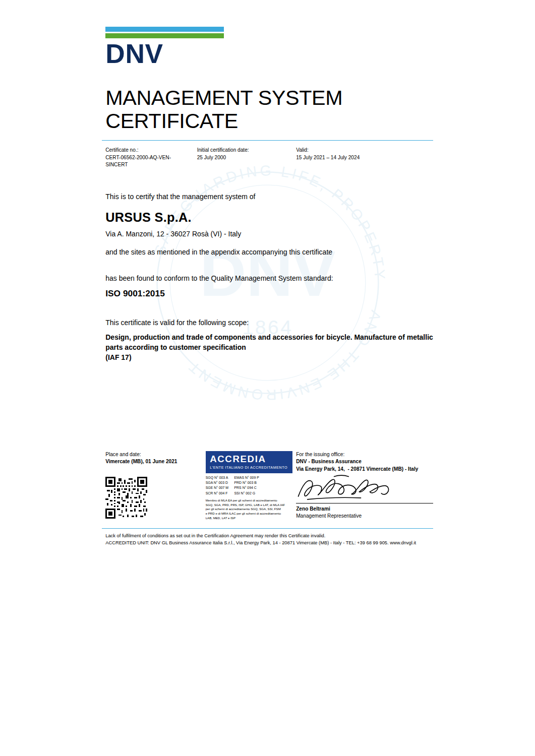SAFEGUARDING LIFE, PROPERTY AND THE ENVIRONMENT DNV 1864
DNV
MANAGEMENT SYSTEM
CERTIFICATE
Certificate no.: CERT-06562-2000-AQ-VEN-SINCERT
Initial certification date: 25 July 2000
Valid: 15 July 2021 – 14 July 2024
This is to certify that the management system of
URSUS S.p.A.
Via A. Manzoni, 12 - 36027 Rosà (VI) - Italy
and the sites as mentioned in the appendix accompanying this certificate
has been found to conform to the Quality Management System standard:
ISO 9001:2015
This certificate is valid for the following scope:
Design, production and trade of components and accessories for bicycle. Manufacture of metallic parts according to customer specification
(IAF 17)
Place and date:
Vimercate (MB), 01 June 2021
ACCREDIA
L'ENTE ITALIANO DI ACCREDITAMENTO
SGQ N° 003 A
SGA N° 003 D
SGE N° 007 M
SCR N° 004 F
EMAS N° 009 P
PRD N° 003 B
PRS N° 094 C
SSI N° 002 G
Membro di MLA EA per gli schemi di accreditamento
SGQ, SGA, PRD, PRS, ISP, GHG, LAB e LAT, di MLA IAF
per gli schemi di accreditamento SGQ, SGA, SSI, FSM
e PRD e di MRA ILAC per gli schemi di accreditamento
LAB, MED, LAT e ISP
For the issuing office:
DNV - Business Assurance
Via Energy Park, 14, - 20871 Vimercate (MB) - Italy
Zeno Beltrami
Management Representative
Lack of fulfilment of conditions as set out in the Certification Agreement may render this Certificate invalid.
ACCREDITED UNIT: DNV GL Business Assurance Italia S.r.l., Via Energy Park, 14 - 20871 Vimercate (MB) - Italy - TEL: +39 68 99 905. www.dnvgl.it